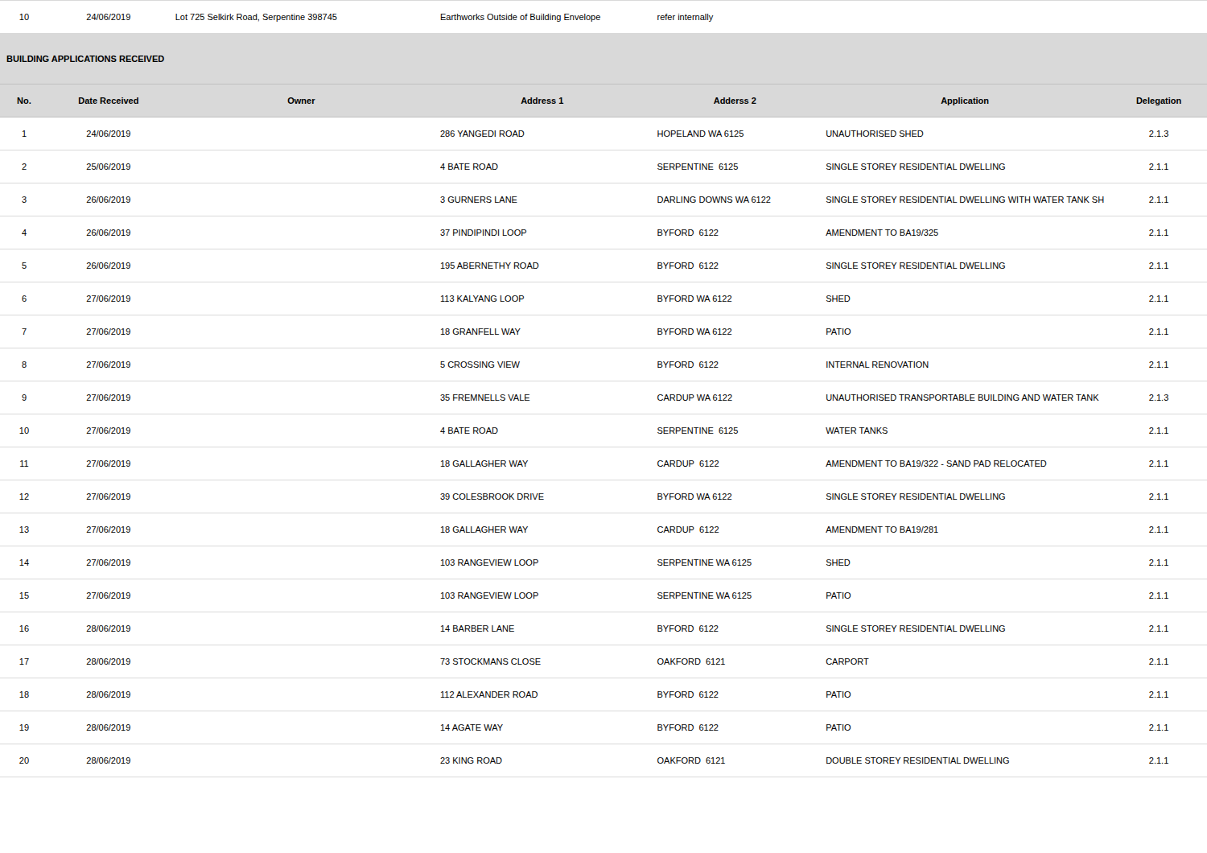| 10 | 24/06/2019 | Lot 725 Selkirk Road, Serpentine 398745 | Earthworks Outside of Building Envelope | refer internally | | |
| BUILDING APPLICATIONS RECEIVED | | | | |
| No. | Date Received | Owner | Address 1 | Adderss 2 | Application | Delegation |
| 1 | 24/06/2019 | | 286 YANGEDI ROAD | HOPELAND WA 6125 | UNAUTHORISED SHED | 2.1.3 |
| 2 | 25/06/2019 | | 4 BATE ROAD | SERPENTINE 6125 | SINGLE STOREY RESIDENTIAL DWELLING | 2.1.1 |
| 3 | 26/06/2019 | | 3 GURNERS LANE | DARLING DOWNS WA 6122 | SINGLE STOREY RESIDENTIAL DWELLING WITH WATER TANK SH | 2.1.1 |
| 4 | 26/06/2019 | | 37 PINDIPINDI LOOP | BYFORD 6122 | AMENDMENT TO BA19/325 | 2.1.1 |
| 5 | 26/06/2019 | | 195 ABERNETHY ROAD | BYFORD 6122 | SINGLE STOREY RESIDENTIAL DWELLING | 2.1.1 |
| 6 | 27/06/2019 | | 113 KALYANG LOOP | BYFORD WA 6122 | SHED | 2.1.1 |
| 7 | 27/06/2019 | | 18 GRANFELL WAY | BYFORD WA 6122 | PATIO | 2.1.1 |
| 8 | 27/06/2019 | | 5 CROSSING VIEW | BYFORD 6122 | INTERNAL RENOVATION | 2.1.1 |
| 9 | 27/06/2019 | | 35 FREMNELLS VALE | CARDUP WA 6122 | UNAUTHORISED TRANSPORTABLE BUILDING AND WATER TANK | 2.1.3 |
| 10 | 27/06/2019 | | 4 BATE ROAD | SERPENTINE 6125 | WATER TANKS | 2.1.1 |
| 11 | 27/06/2019 | | 18 GALLAGHER WAY | CARDUP 6122 | AMENDMENT TO BA19/322 - SAND PAD RELOCATED | 2.1.1 |
| 12 | 27/06/2019 | | 39 COLESBROOK DRIVE | BYFORD WA 6122 | SINGLE STOREY RESIDENTIAL DWELLING | 2.1.1 |
| 13 | 27/06/2019 | | 18 GALLAGHER WAY | CARDUP 6122 | AMENDMENT TO BA19/281 | 2.1.1 |
| 14 | 27/06/2019 | | 103 RANGEVIEW LOOP | SERPENTINE WA 6125 | SHED | 2.1.1 |
| 15 | 27/06/2019 | | 103 RANGEVIEW LOOP | SERPENTINE WA 6125 | PATIO | 2.1.1 |
| 16 | 28/06/2019 | | 14 BARBER LANE | BYFORD 6122 | SINGLE STOREY RESIDENTIAL DWELLING | 2.1.1 |
| 17 | 28/06/2019 | | 73 STOCKMANS CLOSE | OAKFORD 6121 | CARPORT | 2.1.1 |
| 18 | 28/06/2019 | | 112 ALEXANDER ROAD | BYFORD 6122 | PATIO | 2.1.1 |
| 19 | 28/06/2019 | | 14 AGATE WAY | BYFORD 6122 | PATIO | 2.1.1 |
| 20 | 28/06/2019 | | 23 KING ROAD | OAKFORD 6121 | DOUBLE STOREY RESIDENTIAL DWELLING | 2.1.1 |